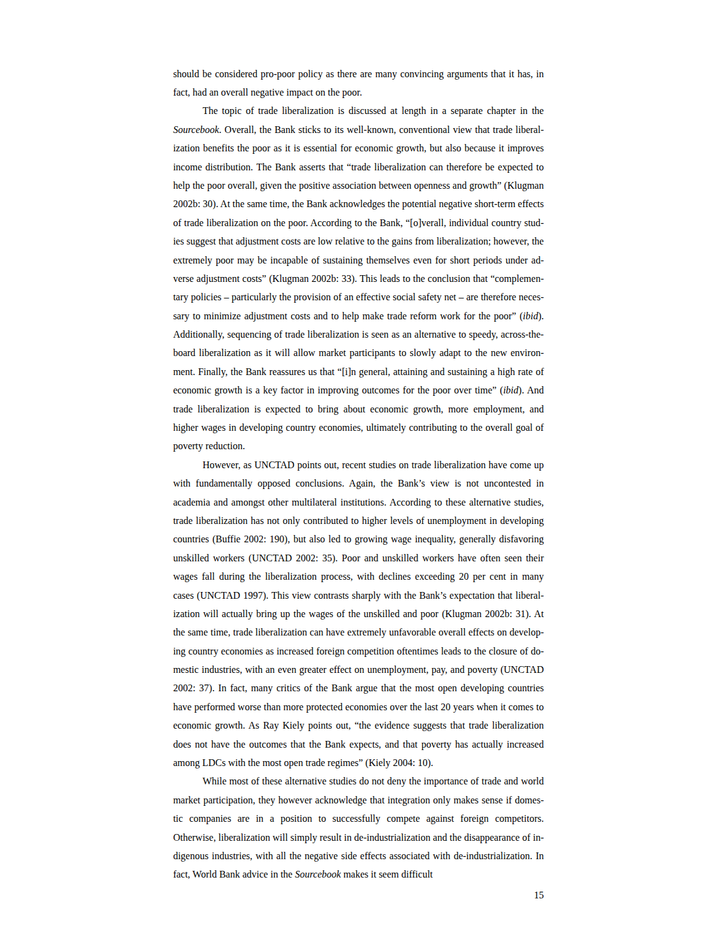should be considered pro-poor policy as there are many convincing arguments that it has, in fact, had an overall negative impact on the poor.
The topic of trade liberalization is discussed at length in a separate chapter in the Sourcebook. Overall, the Bank sticks to its well-known, conventional view that trade liberalization benefits the poor as it is essential for economic growth, but also because it improves income distribution. The Bank asserts that “trade liberalization can therefore be expected to help the poor overall, given the positive association between openness and growth” (Klugman 2002b: 30). At the same time, the Bank acknowledges the potential negative short-term effects of trade liberalization on the poor. According to the Bank, “[o]verall, individual country studies suggest that adjustment costs are low relative to the gains from liberalization; however, the extremely poor may be incapable of sustaining themselves even for short periods under adverse adjustment costs” (Klugman 2002b: 33). This leads to the conclusion that “complementary policies – particularly the provision of an effective social safety net – are therefore necessary to minimize adjustment costs and to help make trade reform work for the poor” (ibid). Additionally, sequencing of trade liberalization is seen as an alternative to speedy, across-the-board liberalization as it will allow market participants to slowly adapt to the new environment. Finally, the Bank reassures us that “[i]n general, attaining and sustaining a high rate of economic growth is a key factor in improving outcomes for the poor over time” (ibid). And trade liberalization is expected to bring about economic growth, more employment, and higher wages in developing country economies, ultimately contributing to the overall goal of poverty reduction.
However, as UNCTAD points out, recent studies on trade liberalization have come up with fundamentally opposed conclusions. Again, the Bank’s view is not uncontested in academia and amongst other multilateral institutions. According to these alternative studies, trade liberalization has not only contributed to higher levels of unemployment in developing countries (Buffie 2002: 190), but also led to growing wage inequality, generally disfavoring unskilled workers (UNCTAD 2002: 35). Poor and unskilled workers have often seen their wages fall during the liberalization process, with declines exceeding 20 per cent in many cases (UNCTAD 1997). This view contrasts sharply with the Bank’s expectation that liberalization will actually bring up the wages of the unskilled and poor (Klugman 2002b: 31). At the same time, trade liberalization can have extremely unfavorable overall effects on developing country economies as increased foreign competition oftentimes leads to the closure of domestic industries, with an even greater effect on unemployment, pay, and poverty (UNCTAD 2002: 37). In fact, many critics of the Bank argue that the most open developing countries have performed worse than more protected economies over the last 20 years when it comes to economic growth. As Ray Kiely points out, “the evidence suggests that trade liberalization does not have the outcomes that the Bank expects, and that poverty has actually increased among LDCs with the most open trade regimes” (Kiely 2004: 10).
While most of these alternative studies do not deny the importance of trade and world market participation, they however acknowledge that integration only makes sense if domestic companies are in a position to successfully compete against foreign competitors. Otherwise, liberalization will simply result in de-industrialization and the disappearance of indigenous industries, with all the negative side effects associated with de-industrialization. In fact, World Bank advice in the Sourcebook makes it seem difficult
15